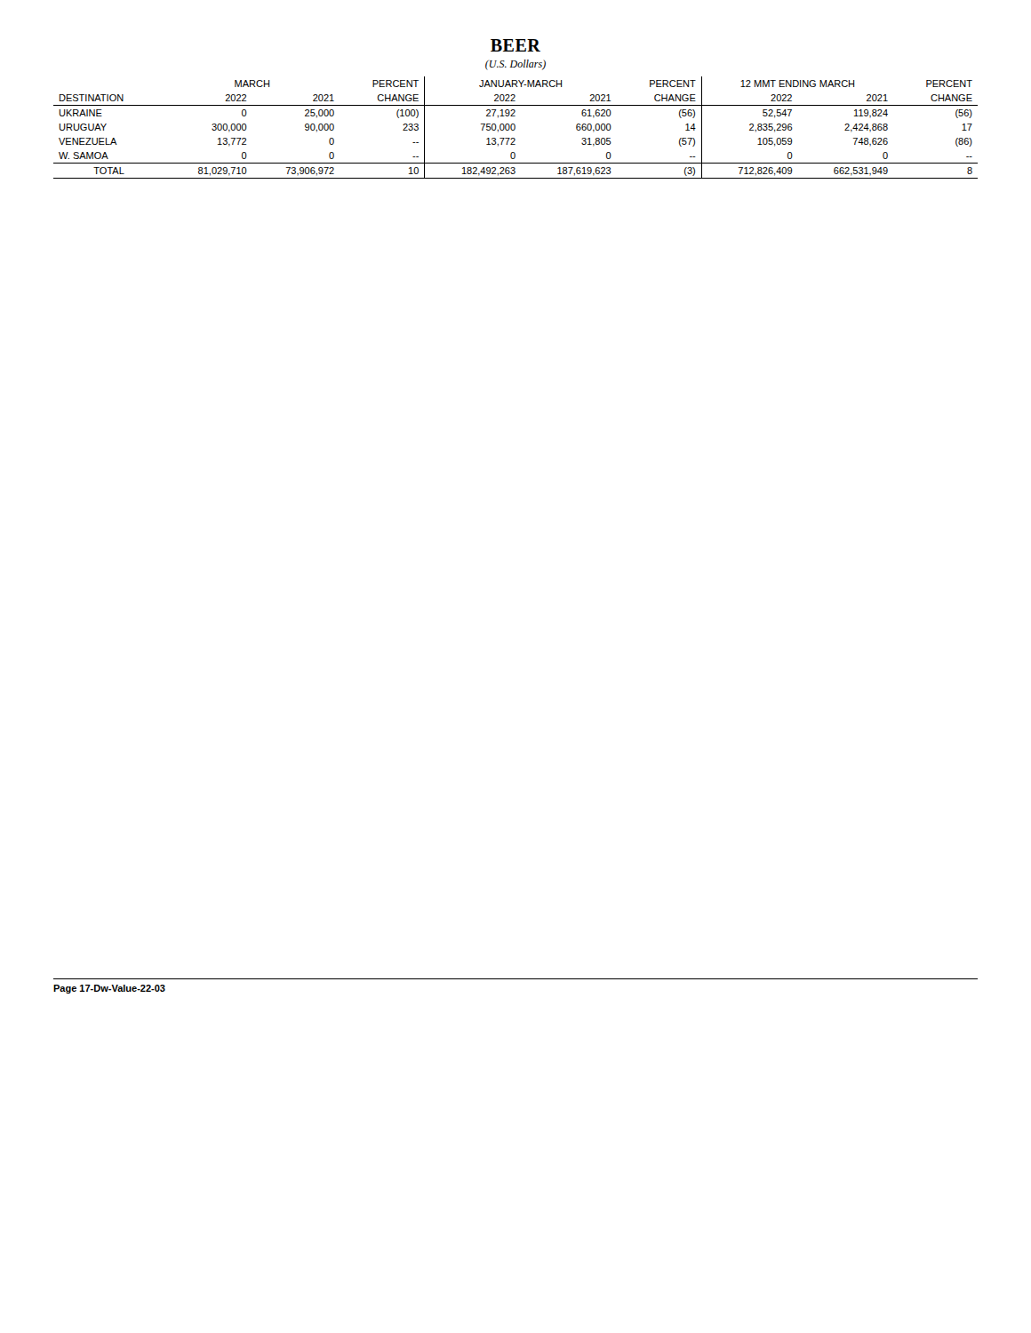BEER
(U.S. Dollars)
| | MARCH | PERCENT | JANUARY-MARCH | PERCENT | 12 MMT ENDING MARCH | PERCENT |
| --- | --- | --- | --- | --- | --- | --- |
| DESTINATION | 2022 | 2021 | CHANGE | 2022 | 2021 | CHANGE | 2022 | 2021 | CHANGE |
| UKRAINE | 0 | 25,000 | (100) | 27,192 | 61,620 | (56) | 52,547 | 119,824 | (56) |
| URUGUAY | 300,000 | 90,000 | 233 | 750,000 | 660,000 | 14 | 2,835,296 | 2,424,868 | 17 |
| VENEZUELA | 13,772 | 0 | -- | 13,772 | 31,805 | (57) | 105,059 | 748,626 | (86) |
| W. SAMOA | 0 | 0 | -- | 0 | 0 | -- | 0 | 0 | -- |
| TOTAL | 81,029,710 | 73,906,972 | 10 | 182,492,263 | 187,619,623 | (3) | 712,826,409 | 662,531,949 | 8 |
Page 17-Dw-Value-22-03